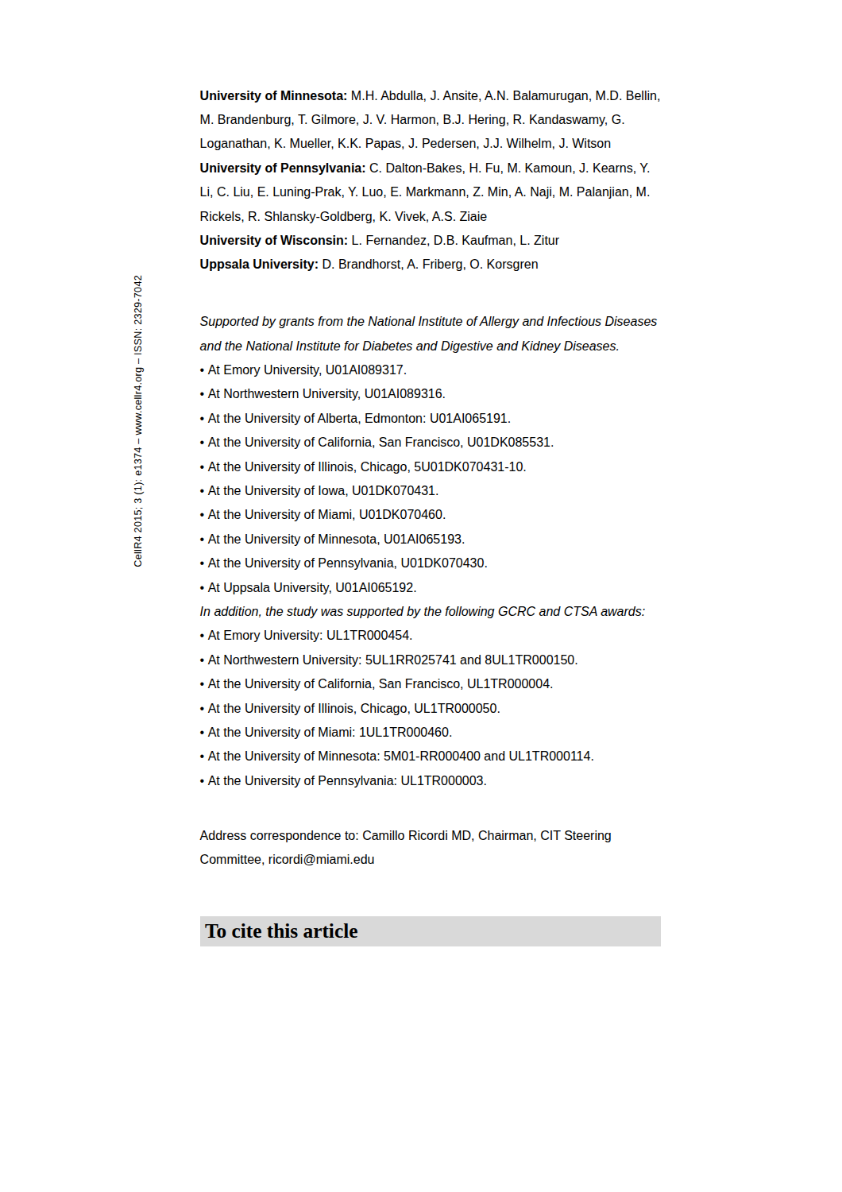CellR4 2015; 3 (1): e1374 – www.cellr4.org – ISSN: 2329-7042
University of Minnesota: M.H. Abdulla, J. Ansite, A.N. Balamurugan, M.D. Bellin, M. Brandenburg, T. Gilmore, J. V. Harmon, B.J. Hering, R. Kandaswamy, G. Loganathan, K. Mueller, K.K. Papas, J. Pedersen, J.J. Wilhelm, J. Witson
University of Pennsylvania: C. Dalton-Bakes, H. Fu, M. Kamoun, J. Kearns, Y. Li, C. Liu, E. Luning-Prak, Y. Luo, E. Markmann, Z. Min, A. Naji, M. Palanjian, M. Rickels, R. Shlansky-Goldberg, K. Vivek, A.S. Ziaie
University of Wisconsin: L. Fernandez, D.B. Kaufman, L. Zitur
Uppsala University: D. Brandhorst, A. Friberg, O. Korsgren
Supported by grants from the National Institute of Allergy and Infectious Diseases and the National Institute for Diabetes and Digestive and Kidney Diseases.
At Emory University, U01AI089317.
At Northwestern University, U01AI089316.
At the University of Alberta, Edmonton: U01AI065191.
At the University of California, San Francisco, U01DK085531.
At the University of Illinois, Chicago, 5U01DK070431-10.
At the University of Iowa, U01DK070431.
At the University of Miami, U01DK070460.
At the University of Minnesota, U01AI065193.
At the University of Pennsylvania, U01DK070430.
At Uppsala University, U01AI065192.
In addition, the study was supported by the following GCRC and CTSA awards:
At Emory University: UL1TR000454.
At Northwestern University: 5UL1RR025741 and 8UL1TR000150.
At the University of California, San Francisco, UL1TR000004.
At the University of Illinois, Chicago, UL1TR000050.
At the University of Miami: 1UL1TR000460.
At the University of Minnesota: 5M01-RR000400 and UL1TR000114.
At the University of Pennsylvania: UL1TR000003.
Address correspondence to: Camillo Ricordi MD, Chairman, CIT Steering Committee, ricordi@miami.edu
To cite this article